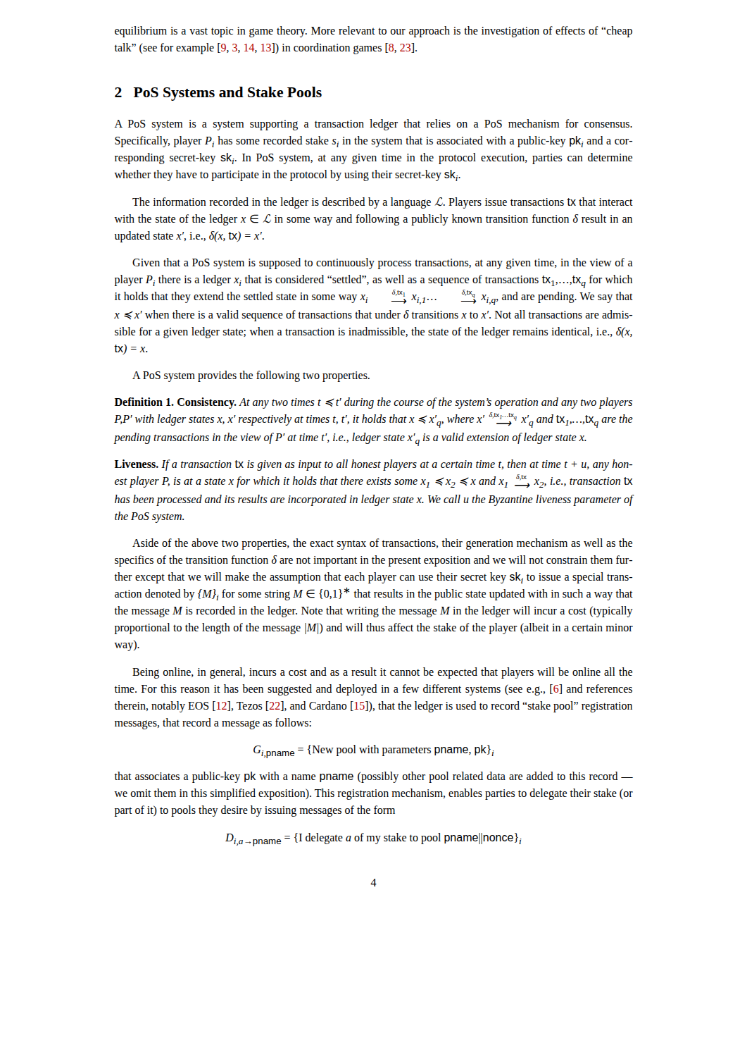equilibrium is a vast topic in game theory. More relevant to our approach is the investigation of effects of “cheap talk” (see for example [9, 3, 14, 13]) in coordination games [8, 23].
2 PoS Systems and Stake Pools
A PoS system is a system supporting a transaction ledger that relies on a PoS mechanism for consensus. Specifically, player Pi has some recorded stake si in the system that is associated with a public-key pki and a corresponding secret-key ski. In PoS system, at any given time in the protocol execution, parties can determine whether they have to participate in the protocol by using their secret-key ski.
The information recorded in the ledger is described by a language ℒ. Players issue transactions tx that interact with the state of the ledger x ∈ ℒ in some way and following a publicly known transition function δ result in an updated state x′, i.e., δ(x, tx) = x′.
Given that a PoS system is supposed to continuously process transactions, at any given time, in the view of a player Pi there is a ledger xi that is considered “settled”, as well as a sequence of transactions tx1,…,txq for which it holds that they extend the settled state in some way xi δ,tx1⟶ xi,1… δ,txq⟶ xi,q, and are pending. We say that x ≼ x′ when there is a valid sequence of transactions that under δ transitions x to x′. Not all transactions are admissible for a given ledger state; when a transaction is inadmissible, the state of the ledger remains identical, i.e., δ(x, tx) = x.
A PoS system provides the following two properties.
Definition 1. Consistency. At any two times t ≼ t′ during the course of the system’s operation and any two players P,P′ with ledger states x, x′ respectively at times t, t′, it holds that x ≼ x′q, where x′ δ,tx1…txq⟶ x′q and tx1,…,txq are the pending transactions in the view of P′ at time t′, i.e., ledger state x′q is a valid extension of ledger state x.
Liveness. If a transaction tx is given as input to all honest players at a certain time t, then at time t + u, any honest player P, is at a state x for which it holds that there exists some x1 ≼ x2 ≼ x and x1 δ,tx⟶ x2, i.e., transaction tx has been processed and its results are incorporated in ledger state x. We call u the Byzantine liveness parameter of the PoS system.
Aside of the above two properties, the exact syntax of transactions, their generation mechanism as well as the specifics of the transition function δ are not important in the present exposition and we will not constrain them further except that we will make the assumption that each player can use their secret key ski to issue a special transaction denoted by {M}i for some string M ∈ {0,1}∗ that results in the public state updated with in such a way that the message M is recorded in the ledger. Note that writing the message M in the ledger will incur a cost (typically proportional to the length of the message |M|) and will thus affect the stake of the player (albeit in a certain minor way).
Being online, in general, incurs a cost and as a result it cannot be expected that players will be online all the time. For this reason it has been suggested and deployed in a few different systems (see e.g., [6] and references therein, notably EOS [12], Tezos [22], and Cardano [15]), that the ledger is used to record “stake pool” registration messages, that record a message as follows:
Gi,pname = {New pool with parameters pname, pk}i
that associates a public-key pk with a name pname (possibly other pool related data are added to this record — we omit them in this simplified exposition). This registration mechanism, enables parties to delegate their stake (or part of it) to pools they desire by issuing messages of the form
Di,a→pname = {I delegate a of my stake to pool pname||nonce}i
4